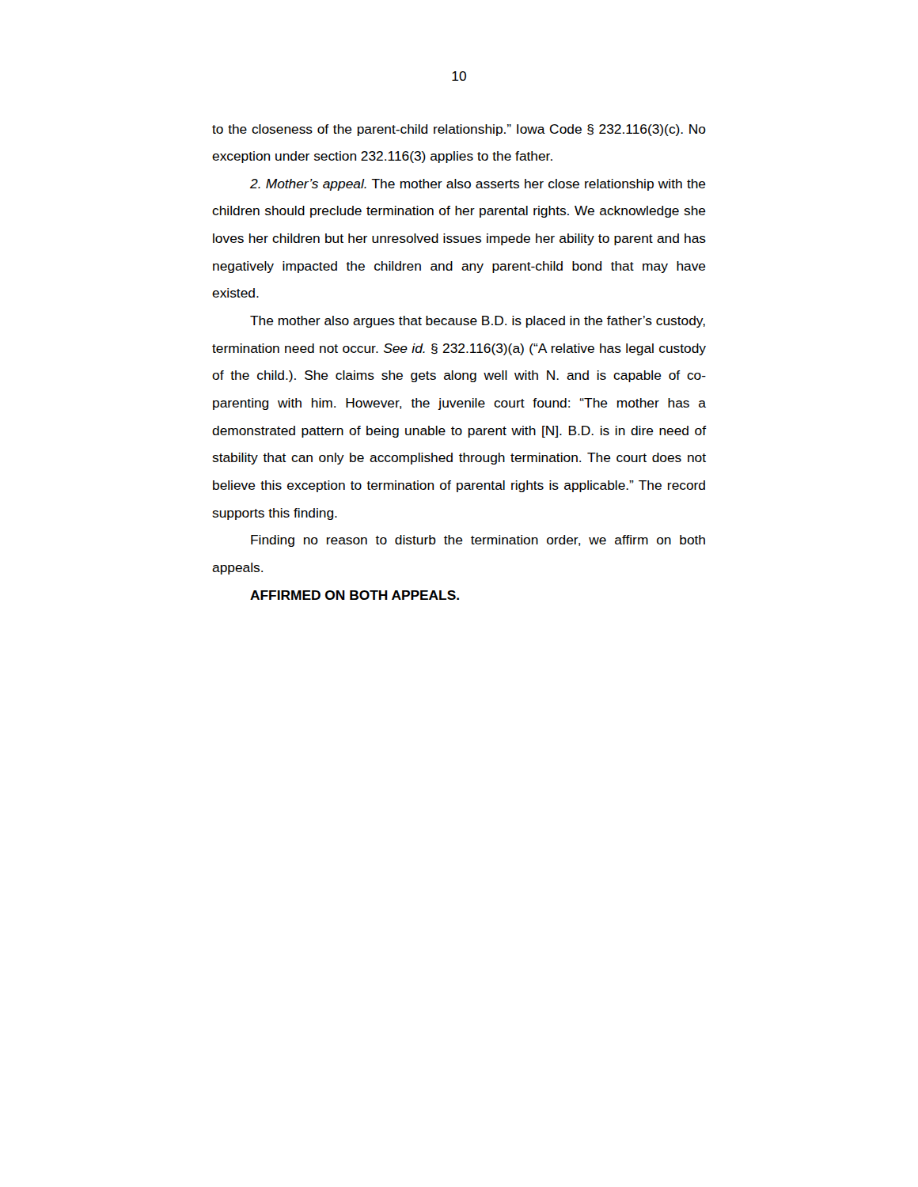10
to the closeness of the parent-child relationship.” Iowa Code § 232.116(3)(c). No exception under section 232.116(3) applies to the father.
2. Mother’s appeal. The mother also asserts her close relationship with the children should preclude termination of her parental rights. We acknowledge she loves her children but her unresolved issues impede her ability to parent and has negatively impacted the children and any parent-child bond that may have existed.
The mother also argues that because B.D. is placed in the father’s custody, termination need not occur. See id. § 232.116(3)(a) (“A relative has legal custody of the child.). She claims she gets along well with N. and is capable of co-parenting with him. However, the juvenile court found: “The mother has a demonstrated pattern of being unable to parent with [N]. B.D. is in dire need of stability that can only be accomplished through termination. The court does not believe this exception to termination of parental rights is applicable.” The record supports this finding.
Finding no reason to disturb the termination order, we affirm on both appeals.
AFFIRMED ON BOTH APPEALS.